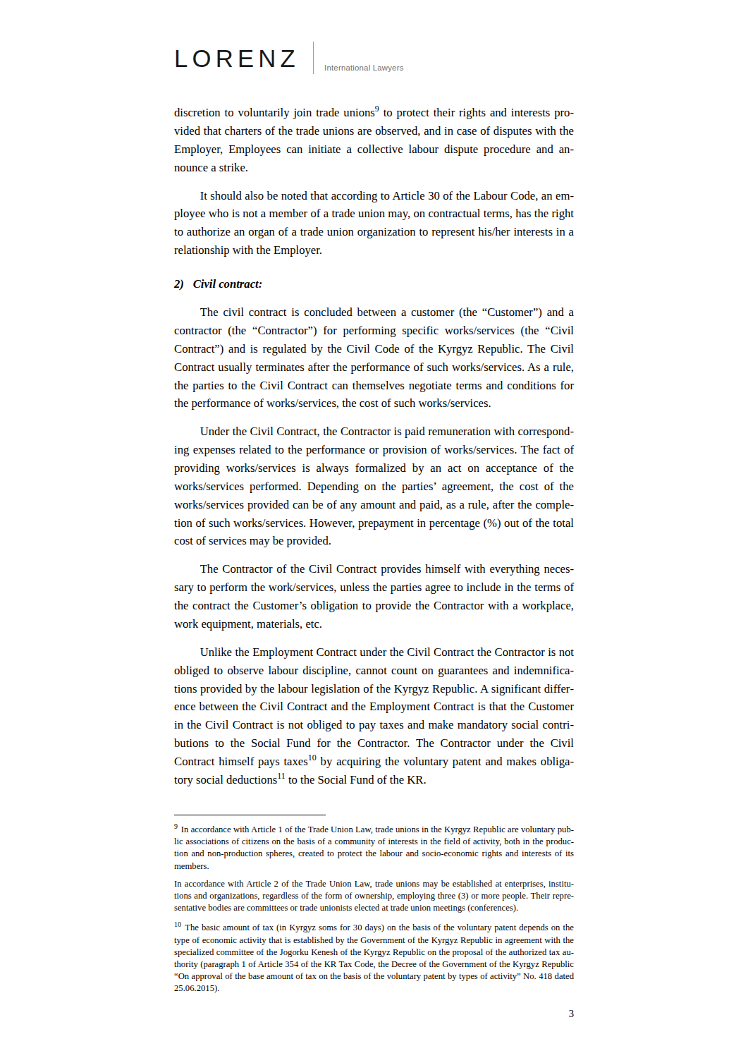LORENZ
International Lawyers
discretion to voluntarily join trade unions9 to protect their rights and interests provided that charters of the trade unions are observed, and in case of disputes with the Employer, Employees can initiate a collective labour dispute procedure and announce a strike.
It should also be noted that according to Article 30 of the Labour Code, an employee who is not a member of a trade union may, on contractual terms, has the right to authorize an organ of a trade union organization to represent his/her interests in a relationship with the Employer.
2) Civil contract:
The civil contract is concluded between a customer (the “Customer”) and a contractor (the “Contractor”) for performing specific works/services (the “Civil Contract”) and is regulated by the Civil Code of the Kyrgyz Republic. The Civil Contract usually terminates after the performance of such works/services. As a rule, the parties to the Civil Contract can themselves negotiate terms and conditions for the performance of works/services, the cost of such works/services.
Under the Civil Contract, the Contractor is paid remuneration with corresponding expenses related to the performance or provision of works/services. The fact of providing works/services is always formalized by an act on acceptance of the works/services performed. Depending on the parties’ agreement, the cost of the works/services provided can be of any amount and paid, as a rule, after the completion of such works/services. However, prepayment in percentage (%) out of the total cost of services may be provided.
The Contractor of the Civil Contract provides himself with everything necessary to perform the work/services, unless the parties agree to include in the terms of the contract the Customer’s obligation to provide the Contractor with a workplace, work equipment, materials, etc.
Unlike the Employment Contract under the Civil Contract the Contractor is not obliged to observe labour discipline, cannot count on guarantees and indemnifications provided by the labour legislation of the Kyrgyz Republic. A significant difference between the Civil Contract and the Employment Contract is that the Customer in the Civil Contract is not obliged to pay taxes and make mandatory social contributions to the Social Fund for the Contractor. The Contractor under the Civil Contract himself pays taxes10 by acquiring the voluntary patent and makes obligatory social deductions11 to the Social Fund of the KR.
9 In accordance with Article 1 of the Trade Union Law, trade unions in the Kyrgyz Republic are voluntary public associations of citizens on the basis of a community of interests in the field of activity, both in the production and non-production spheres, created to protect the labour and socio-economic rights and interests of its members.
In accordance with Article 2 of the Trade Union Law, trade unions may be established at enterprises, institutions and organizations, regardless of the form of ownership, employing three (3) or more people. Their representative bodies are committees or trade unionists elected at trade union meetings (conferences).
10 The basic amount of tax (in Kyrgyz soms for 30 days) on the basis of the voluntary patent depends on the type of economic activity that is established by the Government of the Kyrgyz Republic in agreement with the specialized committee of the Jogorku Kenesh of the Kyrgyz Republic on the proposal of the authorized tax authority (paragraph 1 of Article 354 of the KR Tax Code, the Decree of the Government of the Kyrgyz Republic “On approval of the base amount of tax on the basis of the voluntary patent by types of activity” No. 418 dated 25.06.2015).
3